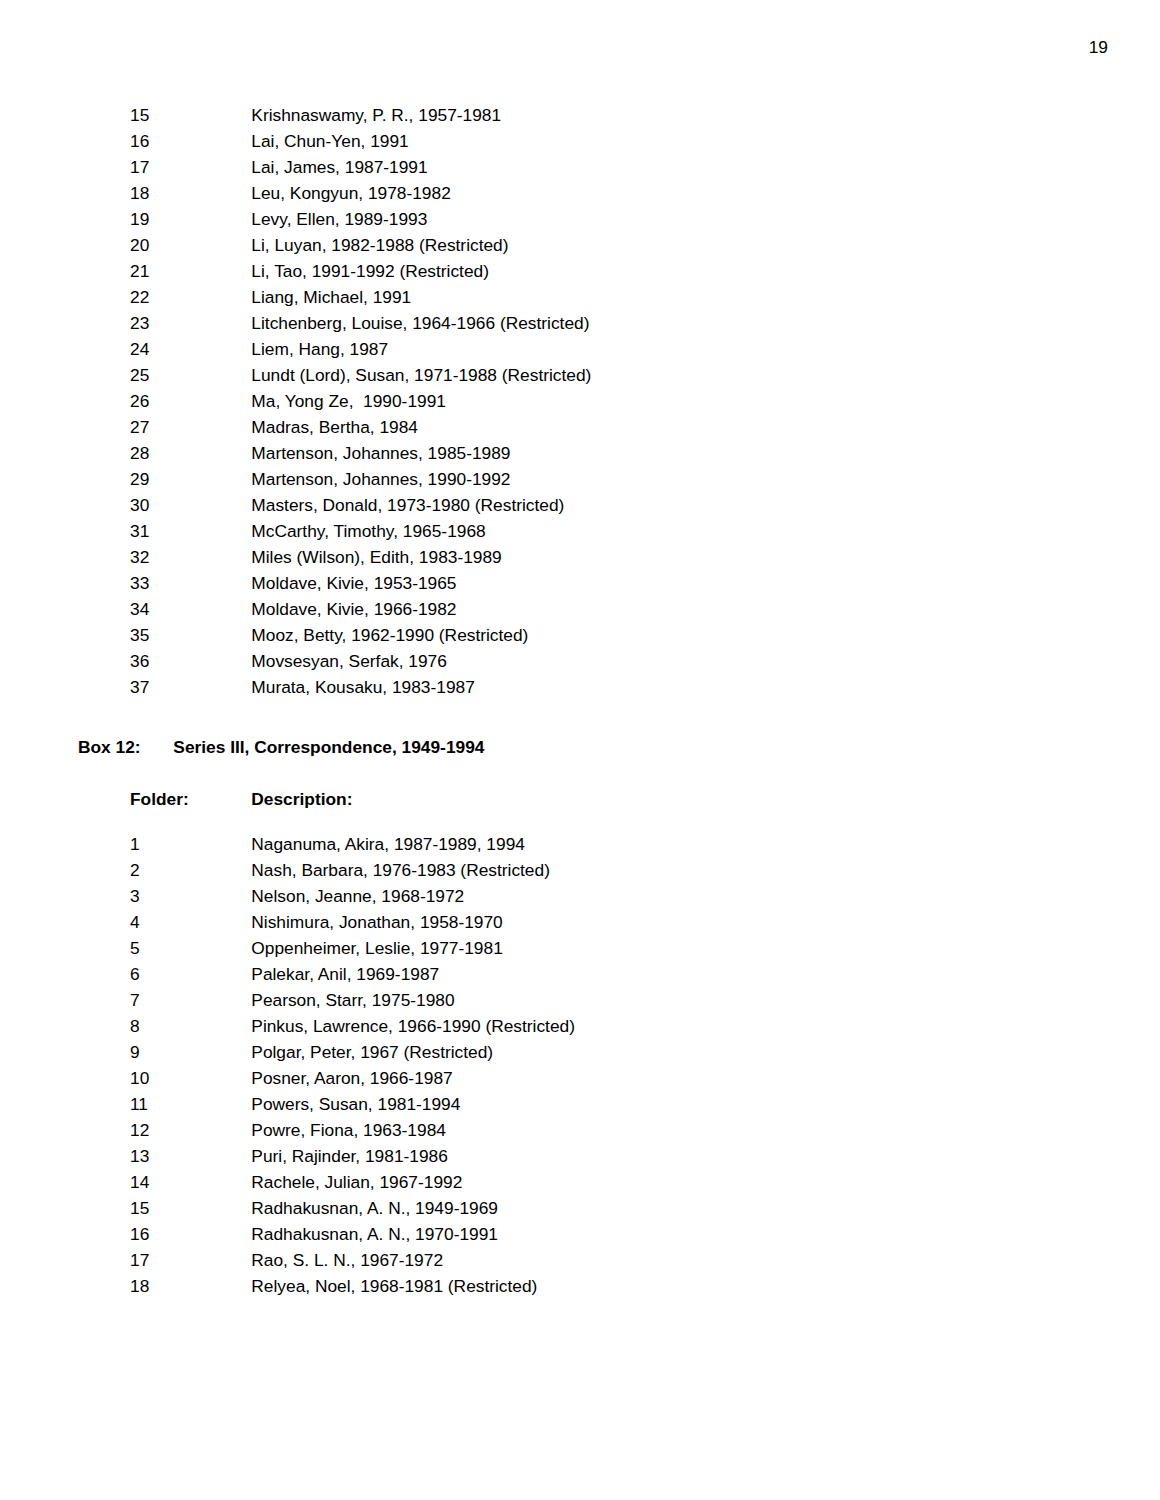19
| 15 | Krishnaswamy, P. R., 1957-1981 |
| 16 | Lai, Chun-Yen, 1991 |
| 17 | Lai, James, 1987-1991 |
| 18 | Leu, Kongyun, 1978-1982 |
| 19 | Levy, Ellen, 1989-1993 |
| 20 | Li, Luyan, 1982-1988 (Restricted) |
| 21 | Li, Tao, 1991-1992 (Restricted) |
| 22 | Liang, Michael, 1991 |
| 23 | Litchenberg, Louise, 1964-1966 (Restricted) |
| 24 | Liem, Hang, 1987 |
| 25 | Lundt (Lord), Susan, 1971-1988 (Restricted) |
| 26 | Ma, Yong Ze, 1990-1991 |
| 27 | Madras, Bertha, 1984 |
| 28 | Martenson, Johannes, 1985-1989 |
| 29 | Martenson, Johannes, 1990-1992 |
| 30 | Masters, Donald, 1973-1980 (Restricted) |
| 31 | McCarthy, Timothy, 1965-1968 |
| 32 | Miles (Wilson), Edith, 1983-1989 |
| 33 | Moldave, Kivie, 1953-1965 |
| 34 | Moldave, Kivie, 1966-1982 |
| 35 | Mooz, Betty, 1962-1990 (Restricted) |
| 36 | Movsesyan, Serfak, 1976 |
| 37 | Murata, Kousaku, 1983-1987 |
Box 12: Series III, Correspondence, 1949-1994
Folder: Description:
| 1 | Naganuma, Akira, 1987-1989, 1994 |
| 2 | Nash, Barbara, 1976-1983 (Restricted) |
| 3 | Nelson, Jeanne, 1968-1972 |
| 4 | Nishimura, Jonathan, 1958-1970 |
| 5 | Oppenheimer, Leslie, 1977-1981 |
| 6 | Palekar, Anil, 1969-1987 |
| 7 | Pearson, Starr, 1975-1980 |
| 8 | Pinkus, Lawrence, 1966-1990 (Restricted) |
| 9 | Polgar, Peter, 1967 (Restricted) |
| 10 | Posner, Aaron, 1966-1987 |
| 11 | Powers, Susan, 1981-1994 |
| 12 | Powre, Fiona, 1963-1984 |
| 13 | Puri, Rajinder, 1981-1986 |
| 14 | Rachele, Julian, 1967-1992 |
| 15 | Radhakusnan, A. N., 1949-1969 |
| 16 | Radhakusnan, A. N., 1970-1991 |
| 17 | Rao, S. L. N., 1967-1972 |
| 18 | Relyea, Noel, 1968-1981 (Restricted) |